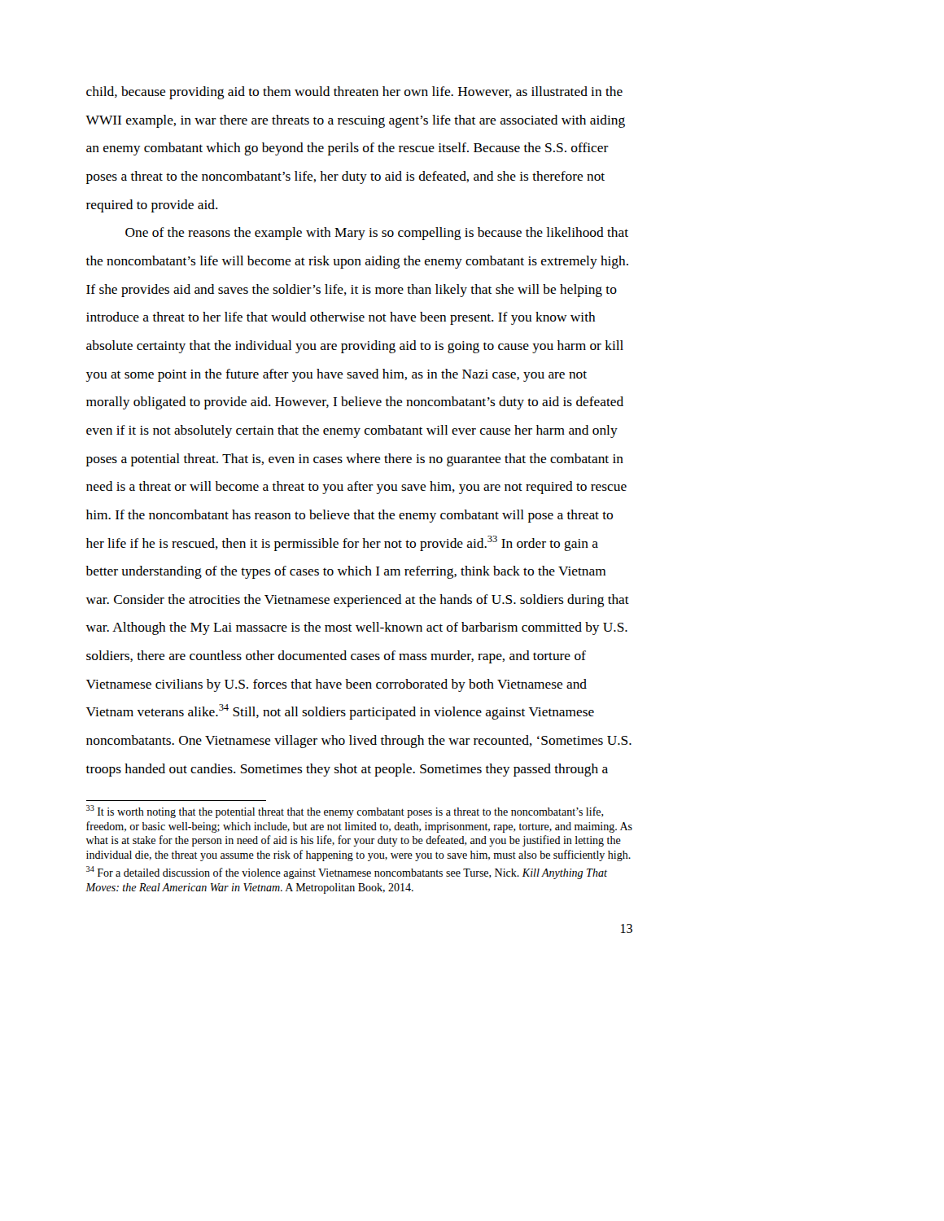child, because providing aid to them would threaten her own life. However, as illustrated in the WWII example, in war there are threats to a rescuing agent’s life that are associated with aiding an enemy combatant which go beyond the perils of the rescue itself. Because the S.S. officer poses a threat to the noncombatant’s life, her duty to aid is defeated, and she is therefore not required to provide aid.
One of the reasons the example with Mary is so compelling is because the likelihood that the noncombatant’s life will become at risk upon aiding the enemy combatant is extremely high. If she provides aid and saves the soldier’s life, it is more than likely that she will be helping to introduce a threat to her life that would otherwise not have been present. If you know with absolute certainty that the individual you are providing aid to is going to cause you harm or kill you at some point in the future after you have saved him, as in the Nazi case, you are not morally obligated to provide aid. However, I believe the noncombatant’s duty to aid is defeated even if it is not absolutely certain that the enemy combatant will ever cause her harm and only poses a potential threat. That is, even in cases where there is no guarantee that the combatant in need is a threat or will become a threat to you after you save him, you are not required to rescue him. If the noncombatant has reason to believe that the enemy combatant will pose a threat to her life if he is rescued, then it is permissible for her not to provide aid.33 In order to gain a better understanding of the types of cases to which I am referring, think back to the Vietnam war. Consider the atrocities the Vietnamese experienced at the hands of U.S. soldiers during that war. Although the My Lai massacre is the most well-known act of barbarism committed by U.S. soldiers, there are countless other documented cases of mass murder, rape, and torture of Vietnamese civilians by U.S. forces that have been corroborated by both Vietnamese and Vietnam veterans alike.34 Still, not all soldiers participated in violence against Vietnamese noncombatants. One Vietnamese villager who lived through the war recounted, ‘Sometimes U.S. troops handed out candies. Sometimes they shot at people. Sometimes they passed through a
33 It is worth noting that the potential threat that the enemy combatant poses is a threat to the noncombatant’s life, freedom, or basic well-being; which include, but are not limited to, death, imprisonment, rape, torture, and maiming. As what is at stake for the person in need of aid is his life, for your duty to be defeated, and you be justified in letting the individual die, the threat you assume the risk of happening to you, were you to save him, must also be sufficiently high.
34 For a detailed discussion of the violence against Vietnamese noncombatants see Turse, Nick. Kill Anything That Moves: the Real American War in Vietnam. A Metropolitan Book, 2014.
13